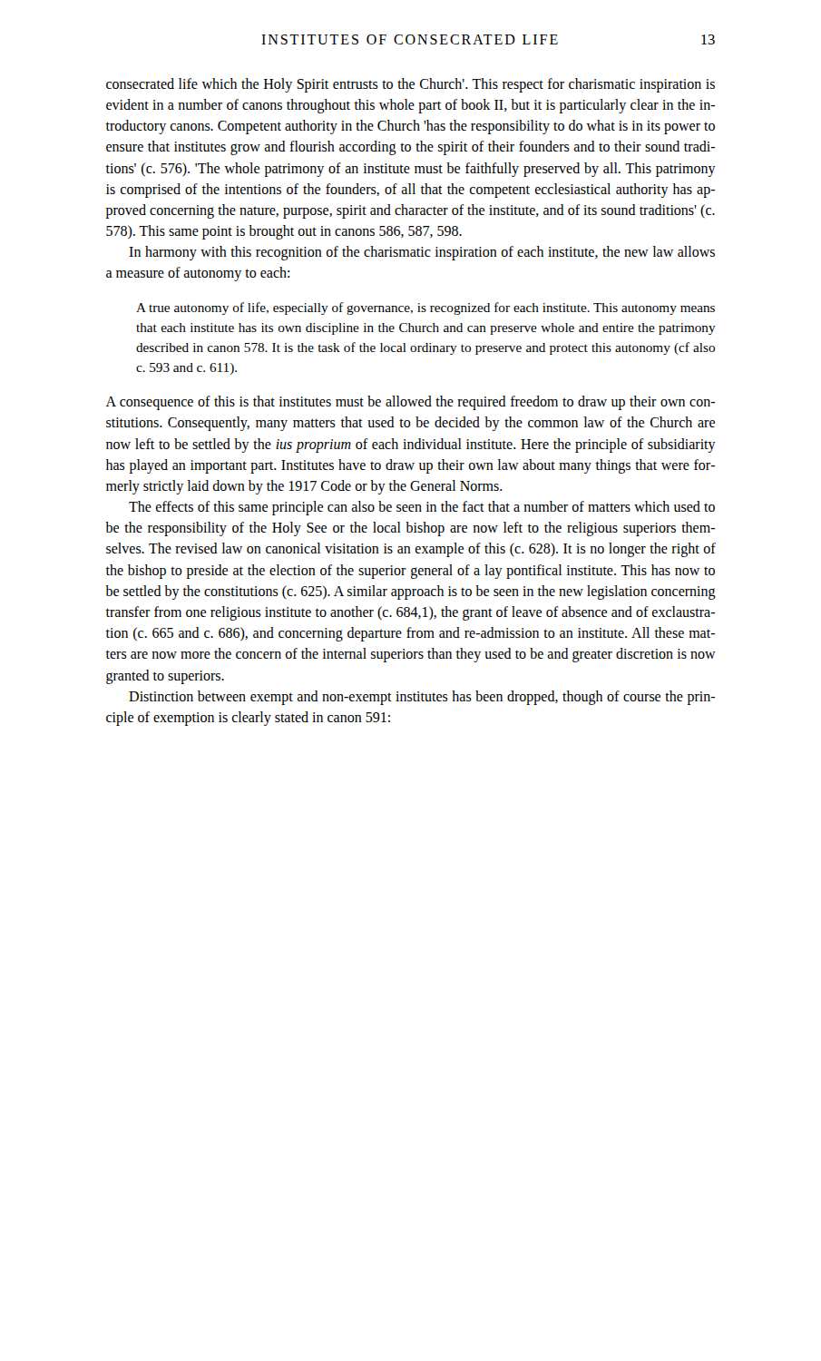Institutes of Consecrated Life
13
consecrated life which the Holy Spirit entrusts to the Church'. This respect for charismatic inspiration is evident in a number of canons throughout this whole part of book II, but it is particularly clear in the introductory canons. Competent authority in the Church 'has the responsibility to do what is in its power to ensure that institutes grow and flourish according to the spirit of their founders and to their sound traditions' (c. 576). 'The whole patrimony of an institute must be faithfully preserved by all. This patrimony is comprised of the intentions of the founders, of all that the competent ecclesiastical authority has approved concerning the nature, purpose, spirit and character of the institute, and of its sound traditions' (c. 578). This same point is brought out in canons 586, 587, 598.
In harmony with this recognition of the charismatic inspiration of each institute, the new law allows a measure of autonomy to each:
A true autonomy of life, especially of governance, is recognized for each institute. This autonomy means that each institute has its own discipline in the Church and can preserve whole and entire the patrimony described in canon 578. It is the task of the local ordinary to preserve and protect this autonomy (cf also c. 593 and c. 611).
A consequence of this is that institutes must be allowed the required freedom to draw up their own constitutions. Consequently, many matters that used to be decided by the common law of the Church are now left to be settled by the ius proprium of each individual institute. Here the principle of subsidiarity has played an important part. Institutes have to draw up their own law about many things that were formerly strictly laid down by the 1917 Code or by the General Norms.
The effects of this same principle can also be seen in the fact that a number of matters which used to be the responsibility of the Holy See or the local bishop are now left to the religious superiors themselves. The revised law on canonical visitation is an example of this (c. 628). It is no longer the right of the bishop to preside at the election of the superior general of a lay pontifical institute. This has now to be settled by the constitutions (c. 625). A similar approach is to be seen in the new legislation concerning transfer from one religious institute to another (c. 684,1), the grant of leave of absence and of exclaustration (c. 665 and c. 686), and concerning departure from and re-admission to an institute. All these matters are now more the concern of the internal superiors than they used to be and greater discretion is now granted to superiors.
Distinction between exempt and non-exempt institutes has been dropped, though of course the principle of exemption is clearly stated in canon 591: